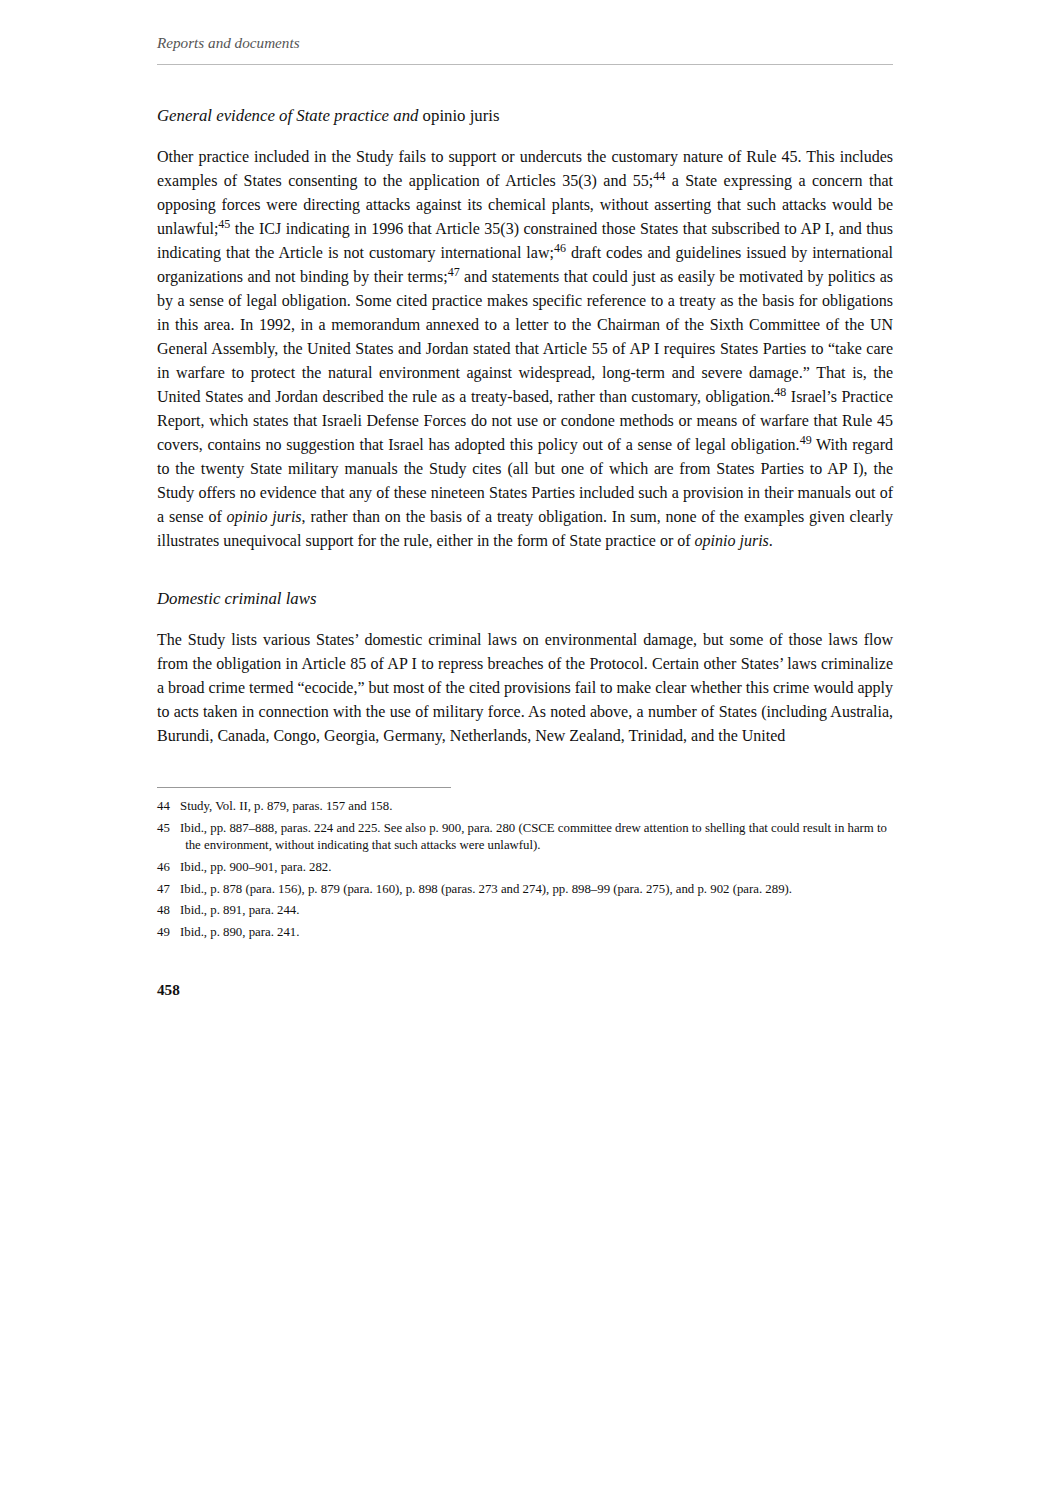Reports and documents
General evidence of State practice and opinio juris
Other practice included in the Study fails to support or undercuts the customary nature of Rule 45. This includes examples of States consenting to the application of Articles 35(3) and 55;44 a State expressing a concern that opposing forces were directing attacks against its chemical plants, without asserting that such attacks would be unlawful;45 the ICJ indicating in 1996 that Article 35(3) constrained those States that subscribed to AP I, and thus indicating that the Article is not customary international law;46 draft codes and guidelines issued by international organizations and not binding by their terms;47 and statements that could just as easily be motivated by politics as by a sense of legal obligation. Some cited practice makes specific reference to a treaty as the basis for obligations in this area. In 1992, in a memorandum annexed to a letter to the Chairman of the Sixth Committee of the UN General Assembly, the United States and Jordan stated that Article 55 of AP I requires States Parties to “take care in warfare to protect the natural environment against widespread, long-term and severe damage.” That is, the United States and Jordan described the rule as a treaty-based, rather than customary, obligation.48 Israel’s Practice Report, which states that Israeli Defense Forces do not use or condone methods or means of warfare that Rule 45 covers, contains no suggestion that Israel has adopted this policy out of a sense of legal obligation.49 With regard to the twenty State military manuals the Study cites (all but one of which are from States Parties to AP I), the Study offers no evidence that any of these nineteen States Parties included such a provision in their manuals out of a sense of opinio juris, rather than on the basis of a treaty obligation. In sum, none of the examples given clearly illustrates unequivocal support for the rule, either in the form of State practice or of opinio juris.
Domestic criminal laws
The Study lists various States’ domestic criminal laws on environmental damage, but some of those laws flow from the obligation in Article 85 of AP I to repress breaches of the Protocol. Certain other States’ laws criminalize a broad crime termed “ecocide,” but most of the cited provisions fail to make clear whether this crime would apply to acts taken in connection with the use of military force. As noted above, a number of States (including Australia, Burundi, Canada, Congo, Georgia, Germany, Netherlands, New Zealand, Trinidad, and the United
44 Study, Vol. II, p. 879, paras. 157 and 158.
45 Ibid., pp. 887–888, paras. 224 and 225. See also p. 900, para. 280 (CSCE committee drew attention to shelling that could result in harm to the environment, without indicating that such attacks were unlawful).
46 Ibid., pp. 900–901, para. 282.
47 Ibid., p. 878 (para. 156), p. 879 (para. 160), p. 898 (paras. 273 and 274), pp. 898–99 (para. 275), and p. 902 (para. 289).
48 Ibid., p. 891, para. 244.
49 Ibid., p. 890, para. 241.
458